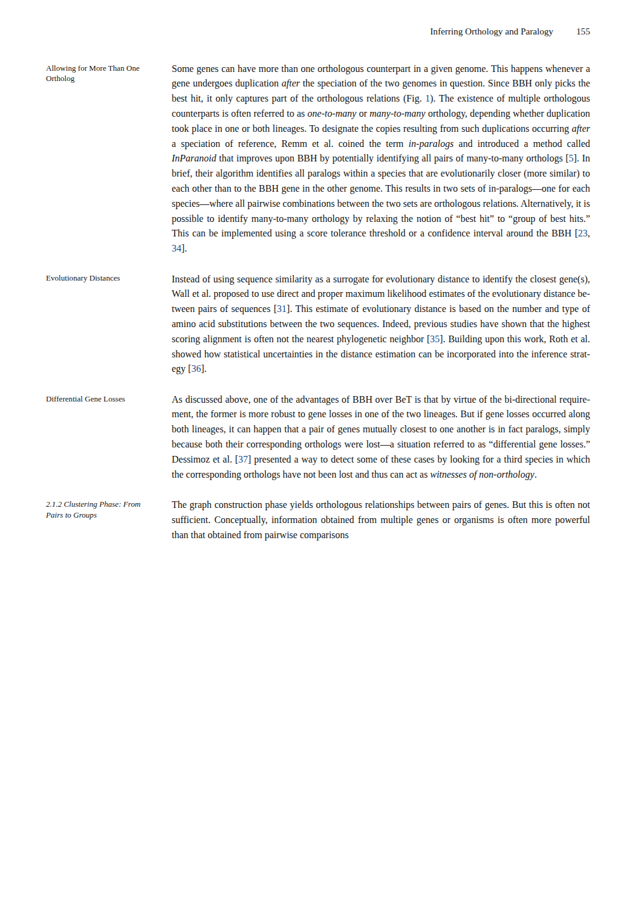Inferring Orthology and Paralogy 155
Allowing for More Than One Ortholog
Some genes can have more than one orthologous counterpart in a given genome. This happens whenever a gene undergoes duplication after the speciation of the two genomes in question. Since BBH only picks the best hit, it only captures part of the orthologous relations (Fig. 1). The existence of multiple orthologous counterparts is often referred to as one-to-many or many-to-many orthology, depending whether duplication took place in one or both lineages. To designate the copies resulting from such duplications occurring after a speciation of reference, Remm et al. coined the term in-paralogs and introduced a method called InParanoid that improves upon BBH by potentially identifying all pairs of many-to-many orthologs [5]. In brief, their algorithm identifies all paralogs within a species that are evolutionarily closer (more similar) to each other than to the BBH gene in the other genome. This results in two sets of in-paralogs—one for each species—where all pairwise combinations between the two sets are orthologous relations. Alternatively, it is possible to identify many-to-many orthology by relaxing the notion of “best hit” to “group of best hits.” This can be implemented using a score tolerance threshold or a confidence interval around the BBH [23, 34].
Evolutionary Distances
Instead of using sequence similarity as a surrogate for evolutionary distance to identify the closest gene(s), Wall et al. proposed to use direct and proper maximum likelihood estimates of the evolutionary distance between pairs of sequences [31]. This estimate of evolutionary distance is based on the number and type of amino acid substitutions between the two sequences. Indeed, previous studies have shown that the highest scoring alignment is often not the nearest phylogenetic neighbor [35]. Building upon this work, Roth et al. showed how statistical uncertainties in the distance estimation can be incorporated into the inference strategy [36].
Differential Gene Losses
As discussed above, one of the advantages of BBH over BeT is that by virtue of the bi-directional requirement, the former is more robust to gene losses in one of the two lineages. But if gene losses occurred along both lineages, it can happen that a pair of genes mutually closest to one another is in fact paralogs, simply because both their corresponding orthologs were lost—a situation referred to as “differential gene losses.” Dessimoz et al. [37] presented a way to detect some of these cases by looking for a third species in which the corresponding orthologs have not been lost and thus can act as witnesses of non-orthology.
2.1.2 Clustering Phase: From Pairs to Groups
The graph construction phase yields orthologous relationships between pairs of genes. But this is often not sufficient. Conceptually, information obtained from multiple genes or organisms is often more powerful than that obtained from pairwise comparisons